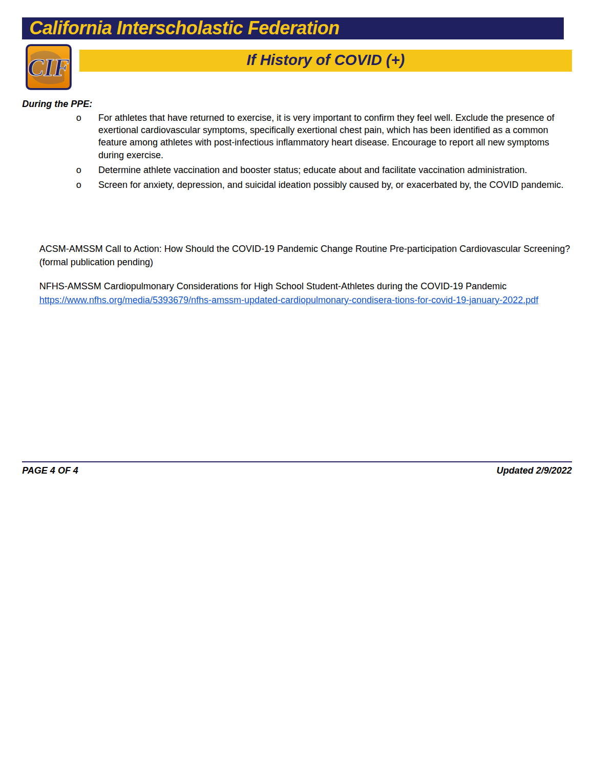California Interscholastic Federation
CIF
If History of COVID (+)
During the PPE:
For athletes that have returned to exercise, it is very important to confirm they feel well. Exclude the presence of exertional cardiovascular symptoms, specifically exertional chest pain, which has been identified as a common feature among athletes with post-infectious inflammatory heart disease. Encourage to report all new symptoms during exercise.
Determine athlete vaccination and booster status; educate about and facilitate vaccination administration.
Screen for anxiety, depression, and suicidal ideation possibly caused by, or exacerbated by, the COVID pandemic.
ACSM-AMSSM Call to Action: How Should the COVID-19 Pandemic Change Routine Pre-participation Cardiovascular Screening?
(formal publication pending)
NFHS-AMSSM Cardiopulmonary Considerations for High School Student-Athletes during the COVID-19 Pandemic
https://www.nfhs.org/media/5393679/nfhs-amssm-updated-cardiopulmonary-condisera-tions-for-covid-19-january-2022.pdf
PAGE 4 OF 4 Updated 2/9/2022